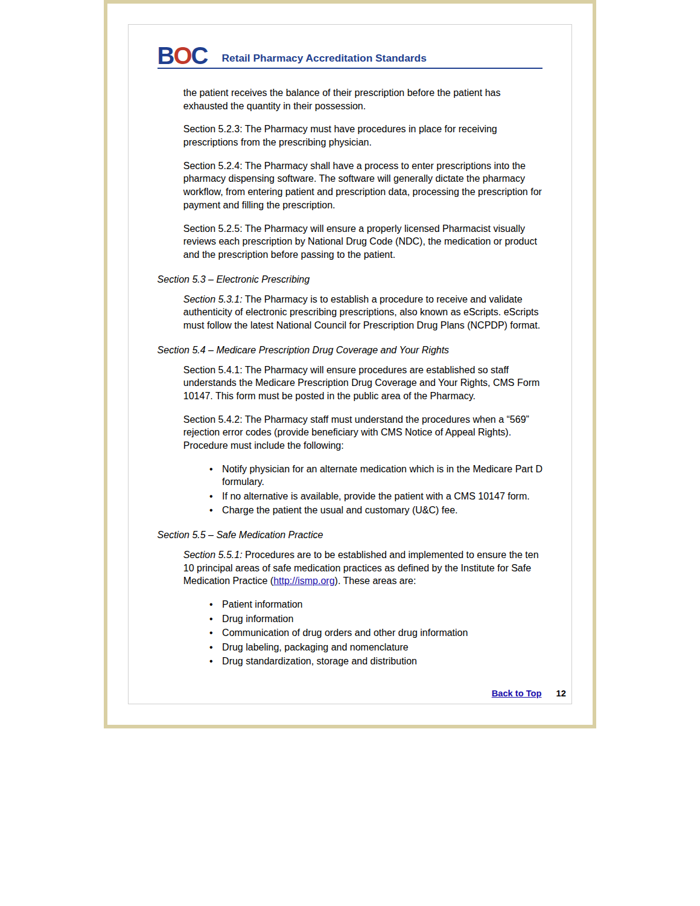BOC
Retail Pharmacy Accreditation Standards
the patient receives the balance of their prescription before the patient has exhausted the quantity in their possession.
Section 5.2.3: The Pharmacy must have procedures in place for receiving prescriptions from the prescribing physician.
Section 5.2.4: The Pharmacy shall have a process to enter prescriptions into the pharmacy dispensing software. The software will generally dictate the pharmacy workflow, from entering patient and prescription data, processing the prescription for payment and filling the prescription.
Section 5.2.5: The Pharmacy will ensure a properly licensed Pharmacist visually reviews each prescription by National Drug Code (NDC), the medication or product and the prescription before passing to the patient.
Section 5.3 – Electronic Prescribing
Section 5.3.1: The Pharmacy is to establish a procedure to receive and validate authenticity of electronic prescribing prescriptions, also known as eScripts. eScripts must follow the latest National Council for Prescription Drug Plans (NCPDP) format.
Section 5.4 – Medicare Prescription Drug Coverage and Your Rights
Section 5.4.1: The Pharmacy will ensure procedures are established so staff understands the Medicare Prescription Drug Coverage and Your Rights, CMS Form 10147. This form must be posted in the public area of the Pharmacy.
Section 5.4.2: The Pharmacy staff must understand the procedures when a “569” rejection error codes (provide beneficiary with CMS Notice of Appeal Rights). Procedure must include the following:
Notify physician for an alternate medication which is in the Medicare Part D formulary.
If no alternative is available, provide the patient with a CMS 10147 form.
Charge the patient the usual and customary (U&C) fee.
Section 5.5 – Safe Medication Practice
Section 5.5.1: Procedures are to be established and implemented to ensure the ten 10 principal areas of safe medication practices as defined by the Institute for Safe Medication Practice (http://ismp.org). These areas are:
Patient information
Drug information
Communication of drug orders and other drug information
Drug labeling, packaging and nomenclature
Drug standardization, storage and distribution
Back to Top 12